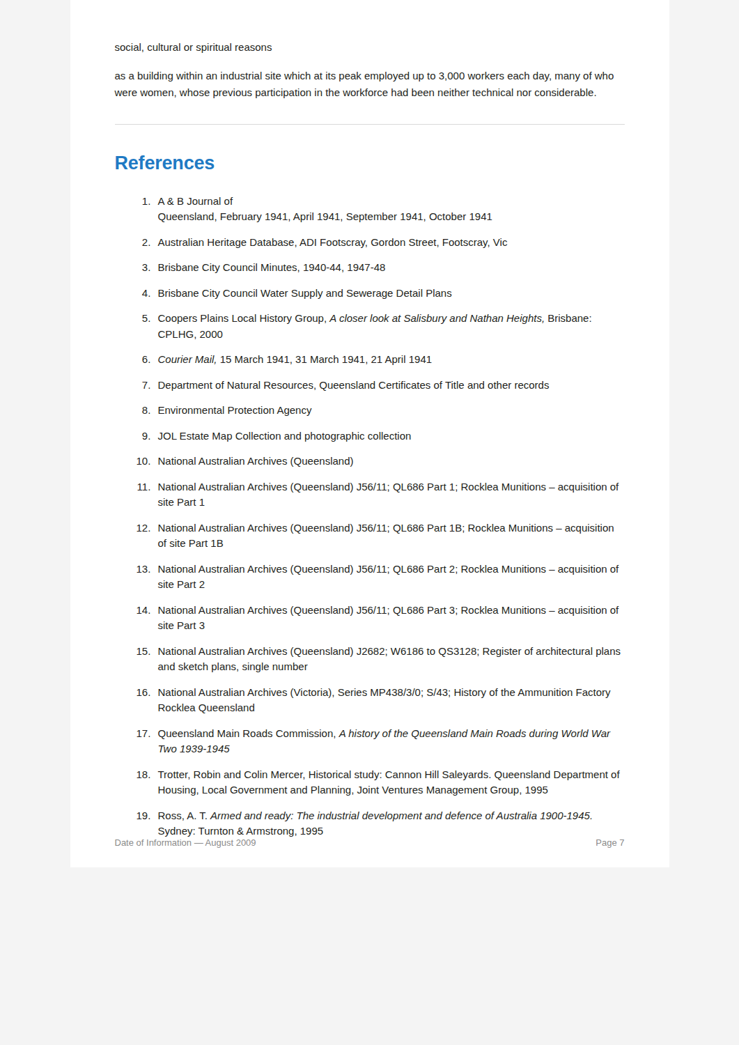social, cultural or spiritual reasons
as a building within an industrial site which at its peak employed up to 3,000 workers each day, many of who were women, whose previous participation in the workforce had been neither technical nor considerable.
References
A & B Journal of
Queensland, February 1941, April 1941, September 1941, October 1941
Australian Heritage Database, ADI Footscray, Gordon Street, Footscray, Vic
Brisbane City Council Minutes, 1940-44, 1947-48
Brisbane City Council Water Supply and Sewerage Detail Plans
Coopers Plains Local History Group, A closer look at Salisbury and Nathan Heights, Brisbane: CPLHG, 2000
Courier Mail, 15 March 1941, 31 March 1941, 21 April 1941
Department of Natural Resources, Queensland Certificates of Title and other records
Environmental Protection Agency
JOL Estate Map Collection and photographic collection
National Australian Archives (Queensland)
National Australian Archives (Queensland) J56/11; QL686 Part 1; Rocklea Munitions – acquisition of site Part 1
National Australian Archives (Queensland) J56/11; QL686 Part 1B; Rocklea Munitions – acquisition of site Part 1B
National Australian Archives (Queensland) J56/11; QL686 Part 2; Rocklea Munitions – acquisition of site Part 2
National Australian Archives (Queensland) J56/11; QL686 Part 3; Rocklea Munitions – acquisition of site Part 3
National Australian Archives (Queensland) J2682; W6186 to QS3128; Register of architectural plans and sketch plans, single number
National Australian Archives (Victoria), Series MP438/3/0; S/43; History of the Ammunition Factory Rocklea Queensland
Queensland Main Roads Commission, A history of the Queensland Main Roads during World War Two 1939-1945
Trotter, Robin and Colin Mercer, Historical study: Cannon Hill Saleyards. Queensland Department of Housing, Local Government and Planning, Joint Ventures Management Group, 1995
Ross, A. T. Armed and ready: The industrial development and defence of Australia 1900-1945. Sydney: Turnton & Armstrong, 1995
Date of Information — August 2009 Page 7